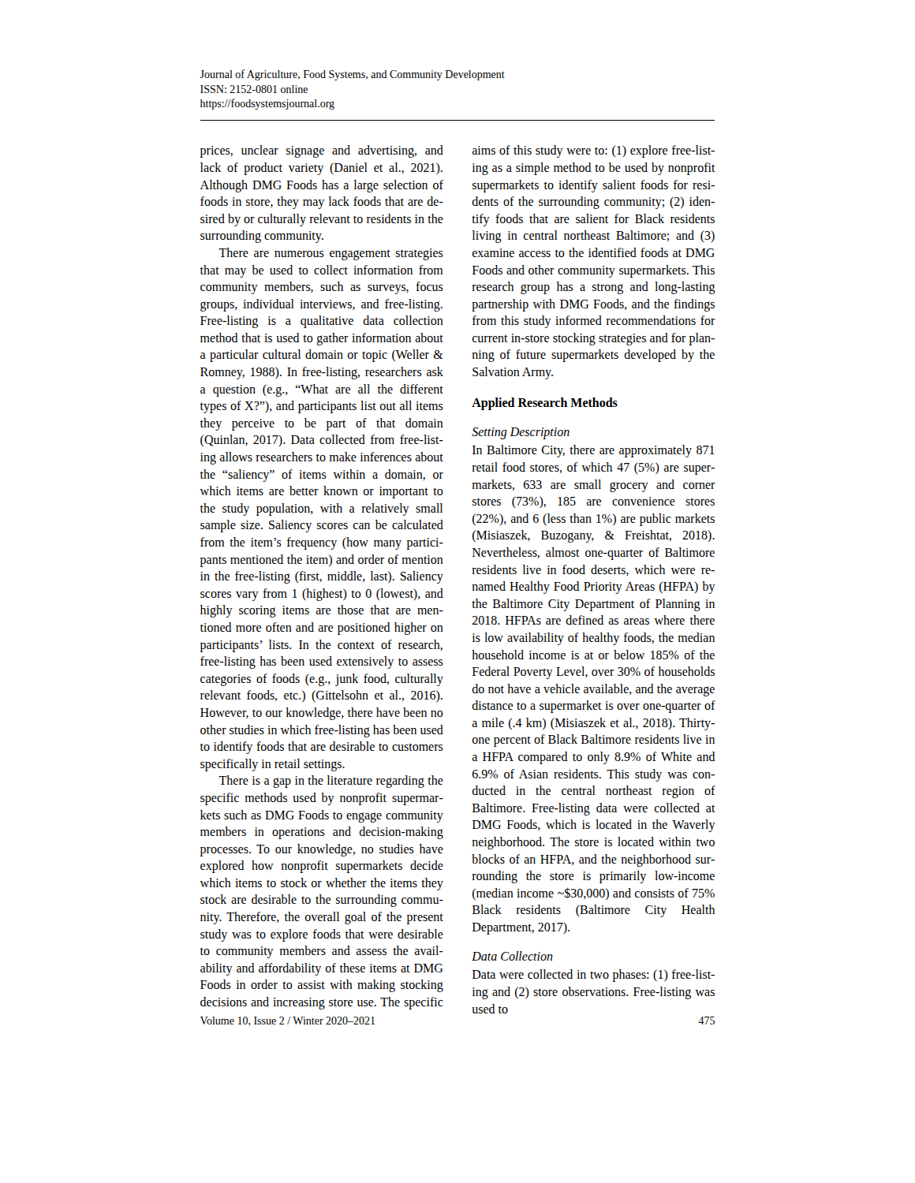Journal of Agriculture, Food Systems, and Community Development ISSN: 2152-0801 online https://foodsystemsjournal.org
prices, unclear signage and advertising, and lack of product variety (Daniel et al., 2021). Although DMG Foods has a large selection of foods in store, they may lack foods that are desired by or culturally relevant to residents in the surrounding community.
There are numerous engagement strategies that may be used to collect information from community members, such as surveys, focus groups, individual interviews, and free-listing. Free-listing is a qualitative data collection method that is used to gather information about a particular cultural domain or topic (Weller & Romney, 1988). In free-listing, researchers ask a question (e.g., “What are all the different types of X?”), and participants list out all items they perceive to be part of that domain (Quinlan, 2017). Data collected from free-listing allows researchers to make inferences about the “saliency” of items within a domain, or which items are better known or important to the study population, with a relatively small sample size. Saliency scores can be calculated from the item’s frequency (how many participants mentioned the item) and order of mention in the free-listing (first, middle, last). Saliency scores vary from 1 (highest) to 0 (lowest), and highly scoring items are those that are mentioned more often and are positioned higher on participants’ lists. In the context of research, free-listing has been used extensively to assess categories of foods (e.g., junk food, culturally relevant foods, etc.) (Gittelsohn et al., 2016). However, to our knowledge, there have been no other studies in which free-listing has been used to identify foods that are desirable to customers specifically in retail settings.
There is a gap in the literature regarding the specific methods used by nonprofit supermarkets such as DMG Foods to engage community members in operations and decision-making processes. To our knowledge, no studies have explored how nonprofit supermarkets decide which items to stock or whether the items they stock are desirable to the surrounding community. Therefore, the overall goal of the present study was to explore foods that were desirable to community members and assess the availability and affordability of these items at DMG Foods in order to assist with making stocking decisions and increasing store use. The specific aims of this study were to: (1) explore free-listing as a simple method to be used by nonprofit supermarkets to identify salient foods for residents of the surrounding community; (2) identify foods that are salient for Black residents living in central northeast Baltimore; and (3) examine access to the identified foods at DMG Foods and other community supermarkets. This research group has a strong and long-lasting partnership with DMG Foods, and the findings from this study informed recommendations for current in-store stocking strategies and for planning of future supermarkets developed by the Salvation Army.
Applied Research Methods
Setting Description
In Baltimore City, there are approximately 871 retail food stores, of which 47 (5%) are supermarkets, 633 are small grocery and corner stores (73%), 185 are convenience stores (22%), and 6 (less than 1%) are public markets (Misiaszek, Buzogany, & Freishtat, 2018). Nevertheless, almost one-quarter of Baltimore residents live in food deserts, which were renamed Healthy Food Priority Areas (HFPA) by the Baltimore City Department of Planning in 2018. HFPAs are defined as areas where there is low availability of healthy foods, the median household income is at or below 185% of the Federal Poverty Level, over 30% of households do not have a vehicle available, and the average distance to a supermarket is over one-quarter of a mile (.4 km) (Misiaszek et al., 2018). Thirty-one percent of Black Baltimore residents live in a HFPA compared to only 8.9% of White and 6.9% of Asian residents. This study was conducted in the central northeast region of Baltimore. Free-listing data were collected at DMG Foods, which is located in the Waverly neighborhood. The store is located within two blocks of an HFPA, and the neighborhood surrounding the store is primarily low-income (median income ~$30,000) and consists of 75% Black residents (Baltimore City Health Department, 2017).
Data Collection
Data were collected in two phases: (1) free-listing and (2) store observations. Free-listing was used to
Volume 10, Issue 2 / Winter 2020–2021 475